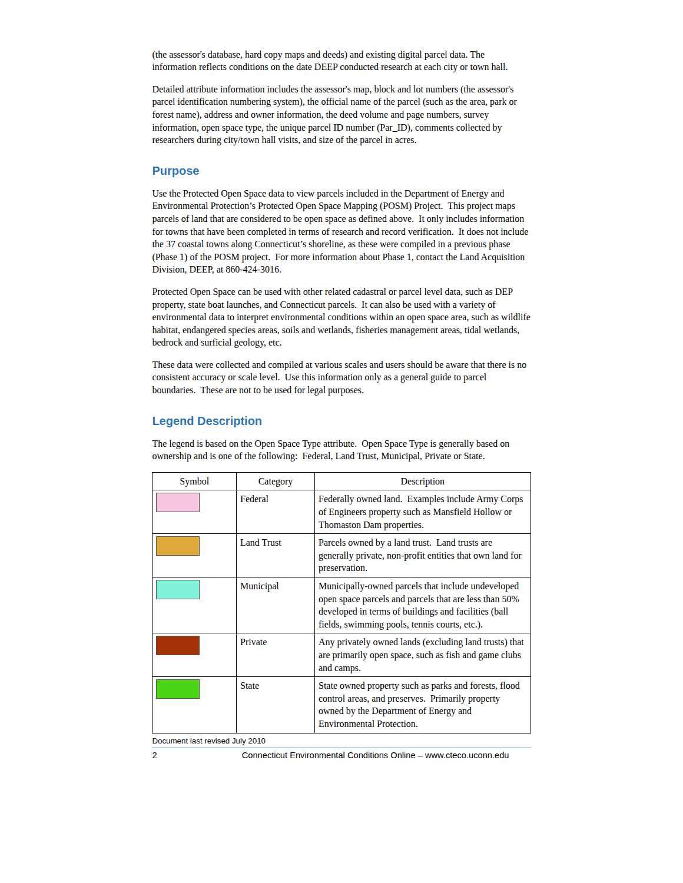(the assessor's database, hard copy maps and deeds) and existing digital parcel data. The information reflects conditions on the date DEEP conducted research at each city or town hall.
Detailed attribute information includes the assessor's map, block and lot numbers (the assessor's parcel identification numbering system), the official name of the parcel (such as the area, park or forest name), address and owner information, the deed volume and page numbers, survey information, open space type, the unique parcel ID number (Par_ID), comments collected by researchers during city/town hall visits, and size of the parcel in acres.
Purpose
Use the Protected Open Space data to view parcels included in the Department of Energy and Environmental Protection’s Protected Open Space Mapping (POSM) Project. This project maps parcels of land that are considered to be open space as defined above. It only includes information for towns that have been completed in terms of research and record verification. It does not include the 37 coastal towns along Connecticut’s shoreline, as these were compiled in a previous phase (Phase 1) of the POSM project. For more information about Phase 1, contact the Land Acquisition Division, DEEP, at 860-424-3016.
Protected Open Space can be used with other related cadastral or parcel level data, such as DEP property, state boat launches, and Connecticut parcels. It can also be used with a variety of environmental data to interpret environmental conditions within an open space area, such as wildlife habitat, endangered species areas, soils and wetlands, fisheries management areas, tidal wetlands, bedrock and surficial geology, etc.
These data were collected and compiled at various scales and users should be aware that there is no consistent accuracy or scale level. Use this information only as a general guide to parcel boundaries. These are not to be used for legal purposes.
Legend Description
The legend is based on the Open Space Type attribute. Open Space Type is generally based on ownership and is one of the following: Federal, Land Trust, Municipal, Private or State.
| Symbol | Category | Description |
| --- | --- | --- |
| | Federal | Federally owned land. Examples include Army Corps of Engineers property such as Mansfield Hollow or Thomaston Dam properties. |
| | Land Trust | Parcels owned by a land trust. Land trusts are generally private, non-profit entities that own land for preservation. |
| | Municipal | Municipally-owned parcels that include undeveloped open space parcels and parcels that are less than 50% developed in terms of buildings and facilities (ball fields, swimming pools, tennis courts, etc.). |
| | Private | Any privately owned lands (excluding land trusts) that are primarily open space, such as fish and game clubs and camps. |
| | State | State owned property such as parks and forests, flood control areas, and preserves. Primarily property owned by the Department of Energy and Environmental Protection. |
Document last revised July 2010
2
Connecticut Environmental Conditions Online – www.cteco.uconn.edu